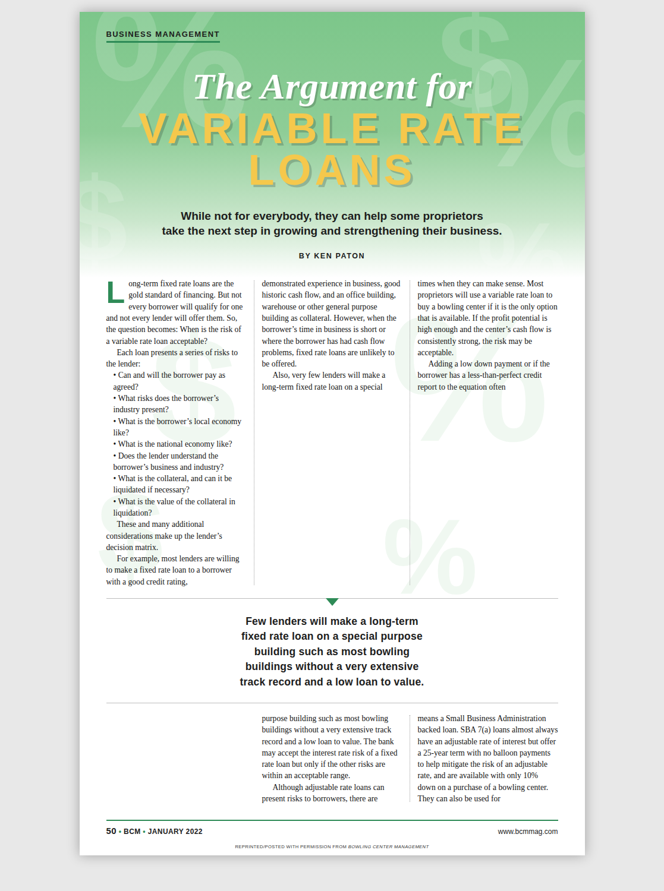% $ % $ %
BUSINESS MANAGEMENT
The Argument for
VARIABLE RATE
LOANS
While not for everybody, they can help some proprietors
take the next step in growing and strengthening their business.
BY KEN PATON
$ % $ %
Long-term fixed rate loans are the gold standard of financing. But not every borrower will qualify for one and not every lender will offer them. So, the question becomes: When is the risk of a variable rate loan acceptable?
Each loan presents a series of risks to the lender:
• Can and will the borrower pay as agreed?
• What risks does the borrower’s industry present?
• What is the borrower’s local economy like?
• What is the national economy like?
• Does the lender understand the borrower’s business and industry?
• What is the collateral, and can it be liquidated if necessary?
• What is the value of the collateral in liquidation?
These and many additional considerations make up the lender’s decision matrix.
For example, most lenders are willing to make a fixed rate loan to a borrower with a good credit rating,
demonstrated experience in business, good historic cash flow, and an office building, warehouse or other general purpose building as collateral. However, when the borrower’s time in business is short or where the borrower has had cash flow problems, fixed rate loans are unlikely to be offered.
Also, very few lenders will make a long-term fixed rate loan on a special
times when they can make sense. Most proprietors will use a variable rate loan to buy a bowling center if it is the only option that is available. If the profit potential is high enough and the center’s cash flow is consistently strong, the risk may be acceptable.
Adding a low down payment or if the borrower has a less-than-perfect credit report to the equation often
Few lenders will make a long-term
fixed rate loan on a special purpose
building such as most bowling
buildings without a very extensive
track record and a low loan to value.
purpose building such as most bowling buildings without a very extensive track record and a low loan to value. The bank may accept the interest rate risk of a fixed rate loan but only if the other risks are within an acceptable range.
Although adjustable rate loans can present risks to borrowers, there are
means a Small Business Administration backed loan. SBA 7(a) loans almost always have an adjustable rate of interest but offer a 25-year term with no balloon payments to help mitigate the risk of an adjustable rate, and are available with only 10% down on a purchase of a bowling center. They can also be used for
50 • BCM • JANUARY 2022
www.bcmmag.com
REPRINTED/POSTED WITH PERMISSION FROM BOWLING CENTER MANAGEMENT